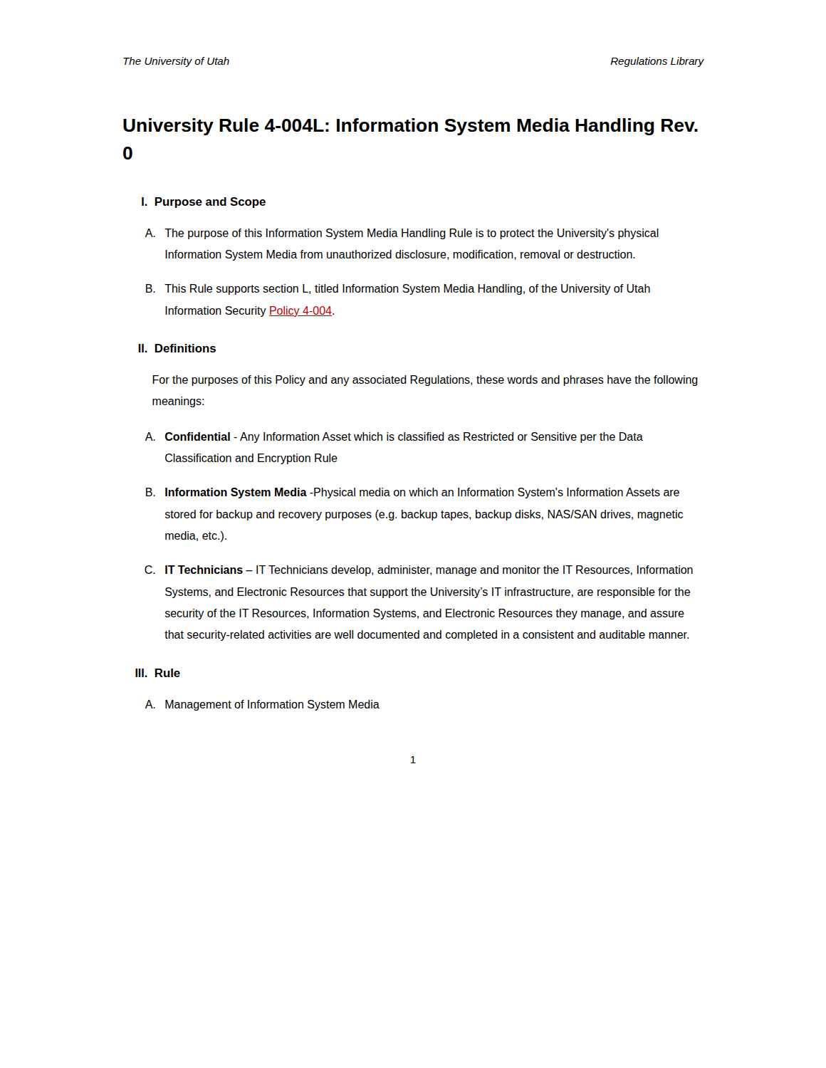The University of Utah Regulations Library
University Rule 4-004L: Information System Media Handling Rev. 0
I.
Purpose and Scope
The purpose of this Information System Media Handling Rule is to protect the University's physical Information System Media from unauthorized disclosure, modification, removal or destruction.
This Rule supports section L, titled Information System Media Handling, of the University of Utah Information Security Policy 4-004.
II.
Definitions
For the purposes of this Policy and any associated Regulations, these words and phrases have the following meanings:
Confidential - Any Information Asset which is classified as Restricted or Sensitive per the Data Classification and Encryption Rule
Information System Media -Physical media on which an Information System's Information Assets are stored for backup and recovery purposes (e.g. backup tapes, backup disks, NAS/SAN drives, magnetic media, etc.).
IT Technicians – IT Technicians develop, administer, manage and monitor the IT Resources, Information Systems, and Electronic Resources that support the University’s IT infrastructure, are responsible for the security of the IT Resources, Information Systems, and Electronic Resources they manage, and assure that security-related activities are well documented and completed in a consistent and auditable manner.
III.
Rule
Management of Information System Media
1